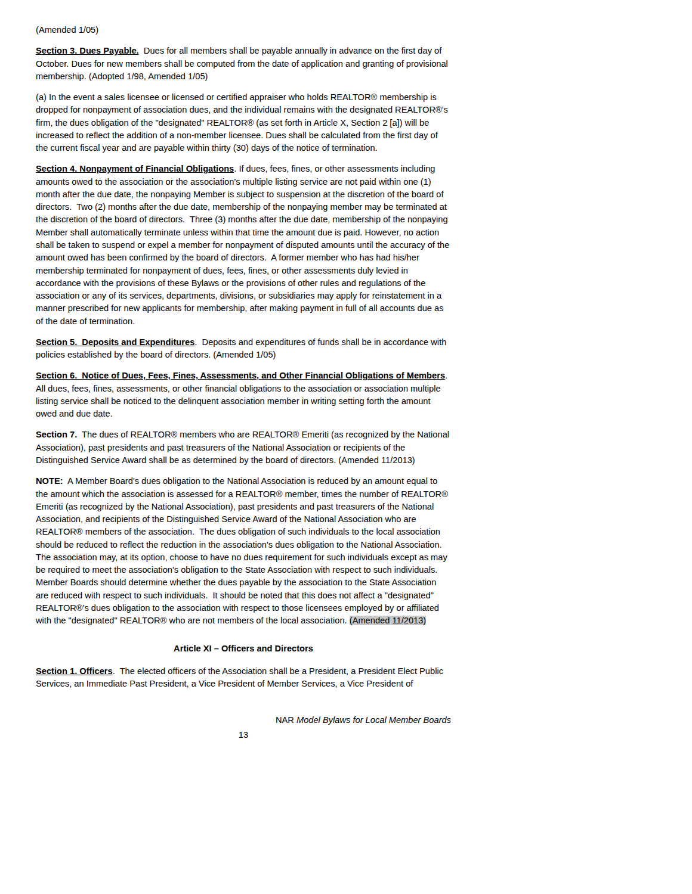(Amended 1/05)
Section 3. Dues Payable. Dues for all members shall be payable annually in advance on the first day of October. Dues for new members shall be computed from the date of application and granting of provisional membership. (Adopted 1/98, Amended 1/05)
(a) In the event a sales licensee or licensed or certified appraiser who holds REALTOR® membership is dropped for nonpayment of association dues, and the individual remains with the designated REALTOR®'s firm, the dues obligation of the "designated" REALTOR® (as set forth in Article X, Section 2 [a]) will be increased to reflect the addition of a non-member licensee. Dues shall be calculated from the first day of the current fiscal year and are payable within thirty (30) days of the notice of termination.
Section 4. Nonpayment of Financial Obligations. If dues, fees, fines, or other assessments including amounts owed to the association or the association's multiple listing service are not paid within one (1) month after the due date, the nonpaying Member is subject to suspension at the discretion of the board of directors. Two (2) months after the due date, membership of the nonpaying member may be terminated at the discretion of the board of directors. Three (3) months after the due date, membership of the nonpaying Member shall automatically terminate unless within that time the amount due is paid. However, no action shall be taken to suspend or expel a member for nonpayment of disputed amounts until the accuracy of the amount owed has been confirmed by the board of directors. A former member who has had his/her membership terminated for nonpayment of dues, fees, fines, or other assessments duly levied in accordance with the provisions of these Bylaws or the provisions of other rules and regulations of the association or any of its services, departments, divisions, or subsidiaries may apply for reinstatement in a manner prescribed for new applicants for membership, after making payment in full of all accounts due as of the date of termination.
Section 5. Deposits and Expenditures. Deposits and expenditures of funds shall be in accordance with policies established by the board of directors. (Amended 1/05)
Section 6. Notice of Dues, Fees, Fines, Assessments, and Other Financial Obligations of Members. All dues, fees, fines, assessments, or other financial obligations to the association or association multiple listing service shall be noticed to the delinquent association member in writing setting forth the amount owed and due date.
Section 7. The dues of REALTOR® members who are REALTOR® Emeriti (as recognized by the National Association), past presidents and past treasurers of the National Association or recipients of the Distinguished Service Award shall be as determined by the board of directors. (Amended 11/2013)
NOTE: A Member Board's dues obligation to the National Association is reduced by an amount equal to the amount which the association is assessed for a REALTOR® member, times the number of REALTOR® Emeriti (as recognized by the National Association), past presidents and past treasurers of the National Association, and recipients of the Distinguished Service Award of the National Association who are REALTOR® members of the association. The dues obligation of such individuals to the local association should be reduced to reflect the reduction in the association's dues obligation to the National Association. The association may, at its option, choose to have no dues requirement for such individuals except as may be required to meet the association's obligation to the State Association with respect to such individuals. Member Boards should determine whether the dues payable by the association to the State Association are reduced with respect to such individuals. It should be noted that this does not affect a "designated" REALTOR®'s dues obligation to the association with respect to those licensees employed by or affiliated with the "designated" REALTOR® who are not members of the local association. (Amended 11/2013)
Article XI – Officers and Directors
Section 1. Officers. The elected officers of the Association shall be a President, a President Elect Public Services, an Immediate Past President, a Vice President of Member Services, a Vice President of
NAR Model Bylaws for Local Member Boards
13